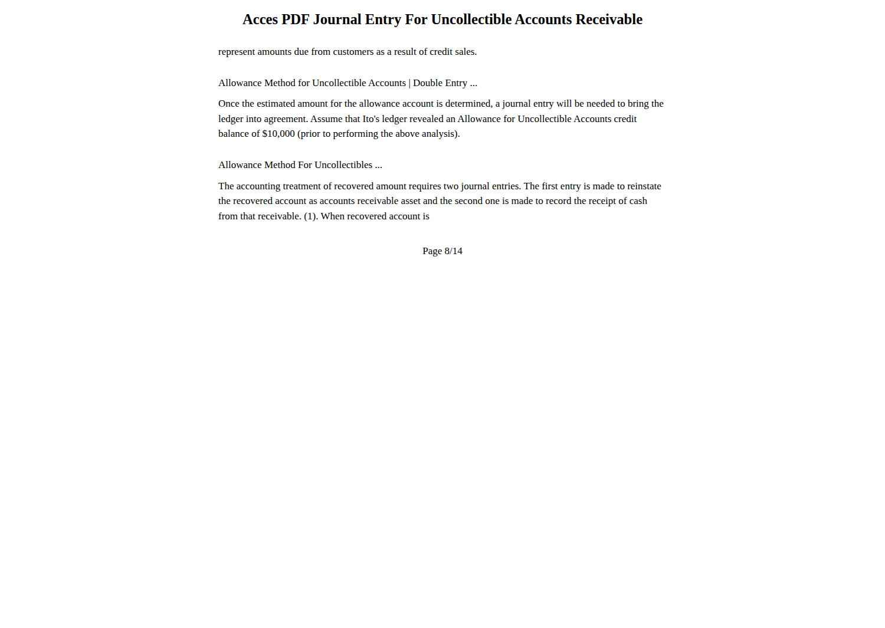Acces PDF Journal Entry For Uncollectible Accounts Receivable
represent amounts due from customers as a result of credit sales.
Allowance Method for Uncollectible Accounts | Double Entry ...
Once the estimated amount for the allowance account is determined, a journal entry will be needed to bring the ledger into agreement. Assume that Ito's ledger revealed an Allowance for Uncollectible Accounts credit balance of $10,000 (prior to performing the above analysis).
Allowance Method For Uncollectibles ...
The accounting treatment of recovered amount requires two journal entries. The first entry is made to reinstate the recovered account as accounts receivable asset and the second one is made to record the receipt of cash from that receivable. (1). When recovered account is
Page 8/14